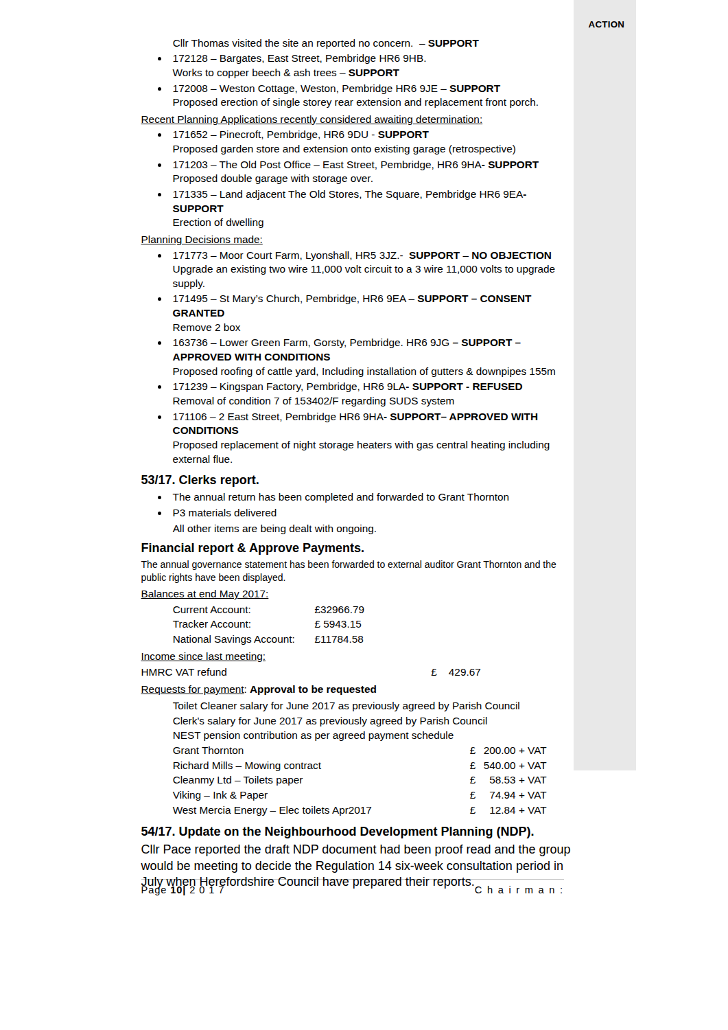ACTION
Cllr Thomas visited the site an reported no concern. – SUPPORT
172128 – Bargates, East Street, Pembridge HR6 9HB.
Works to copper beech & ash trees – SUPPORT
172008 – Weston Cottage, Weston, Pembridge HR6 9JE – SUPPORT
Proposed erection of single storey rear extension and replacement front porch.
Recent Planning Applications recently considered awaiting determination:
171652 – Pinecroft, Pembridge, HR6 9DU - SUPPORT
Proposed garden store and extension onto existing garage (retrospective)
171203 – The Old Post Office – East Street, Pembridge, HR6 9HA- SUPPORT
Proposed double garage with storage over.
171335 – Land adjacent The Old Stores, The Square, Pembridge HR6 9EA- SUPPORT
Erection of dwelling
Planning Decisions made:
171773 – Moor Court Farm, Lyonshall, HR5 3JZ.- SUPPORT – NO OBJECTION
Upgrade an existing two wire 11,000 volt circuit to a 3 wire 11,000 volts to upgrade supply.
171495 – St Mary’s Church, Pembridge, HR6 9EA – SUPPORT – CONSENT GRANTED
Remove 2 box
163736 – Lower Green Farm, Gorsty, Pembridge. HR6 9JG – SUPPORT – APPROVED WITH CONDITIONS
Proposed roofing of cattle yard, Including installation of gutters & downpipes 155m
171239 – Kingspan Factory, Pembridge, HR6 9LA- SUPPORT - REFUSED
Removal of condition 7 of 153402/F regarding SUDS system
171106 – 2 East Street, Pembridge HR6 9HA- SUPPORT– APPROVED WITH CONDITIONS
Proposed replacement of night storage heaters with gas central heating including external flue.
53/17. Clerks report.
The annual return has been completed and forwarded to Grant Thornton
P3 materials delivered
All other items are being dealt with ongoing.
Financial report & Approve Payments.
The annual governance statement has been forwarded to external auditor Grant Thornton and the public rights have been displayed.
Balances at end May 2017:
| Current Account: | £32966.79 |
| Tracker Account: | £ 5943.15 |
| National Savings Account: | £11784.58 |
Income since last meeting:
| HMRC VAT refund | £ 429.67 |
Requests for payment: Approval to be requested
| Toilet Cleaner salary for June 2017 as previously agreed by Parish Council |
| Clerk's salary for June 2017 as previously agreed by Parish Council |
| NEST pension contribution as per agreed payment schedule |
| Grant Thornton | £ | 200.00 + VAT |
| Richard Mills – Mowing contract | £ | 540.00 + VAT |
| Cleanmy Ltd – Toilets paper | £ | 58.53 + VAT |
| Viking – Ink & Paper | £ | 74.94 + VAT |
| West Mercia Energy – Elec toilets Apr2017 | £ | 12.84 + VAT |
54/17. Update on the Neighbourhood Development Planning (NDP).
Cllr Pace reported the draft NDP document had been proof read and the group would be meeting to decide the Regulation 14 six-week consultation period in July when Herefordshire Council have prepared their reports.
Page 10| 2 0 1 7
C h a i r m a n :